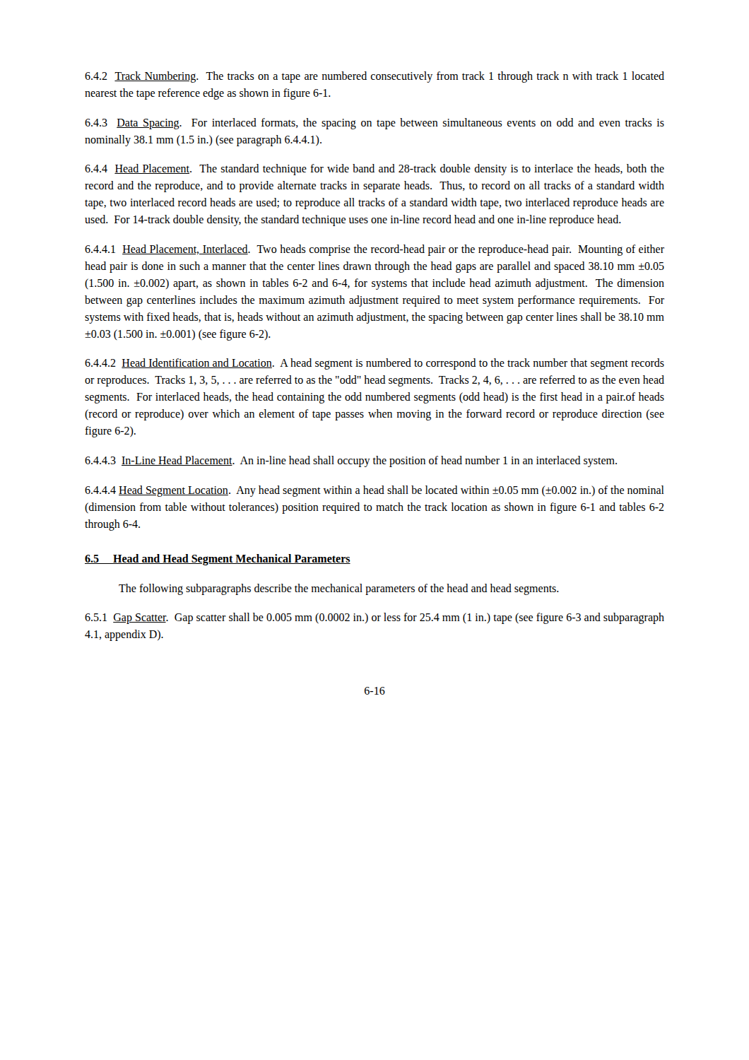6.4.2 Track Numbering. The tracks on a tape are numbered consecutively from track 1 through track n with track 1 located nearest the tape reference edge as shown in figure 6-1.
6.4.3 Data Spacing. For interlaced formats, the spacing on tape between simultaneous events on odd and even tracks is nominally 38.1 mm (1.5 in.) (see paragraph 6.4.4.1).
6.4.4 Head Placement. The standard technique for wide band and 28-track double density is to interlace the heads, both the record and the reproduce, and to provide alternate tracks in separate heads. Thus, to record on all tracks of a standard width tape, two interlaced record heads are used; to reproduce all tracks of a standard width tape, two interlaced reproduce heads are used. For 14-track double density, the standard technique uses one in-line record head and one in-line reproduce head.
6.4.4.1 Head Placement, Interlaced. Two heads comprise the record-head pair or the reproduce-head pair. Mounting of either head pair is done in such a manner that the center lines drawn through the head gaps are parallel and spaced 38.10 mm ±0.05 (1.500 in. ±0.002) apart, as shown in tables 6-2 and 6-4, for systems that include head azimuth adjustment. The dimension between gap centerlines includes the maximum azimuth adjustment required to meet system performance requirements. For systems with fixed heads, that is, heads without an azimuth adjustment, the spacing between gap center lines shall be 38.10 mm ±0.03 (1.500 in. ±0.001) (see figure 6-2).
6.4.4.2 Head Identification and Location. A head segment is numbered to correspond to the track number that segment records or reproduces. Tracks 1, 3, 5, . . . are referred to as the "odd" head segments. Tracks 2, 4, 6, . . . are referred to as the even head segments. For interlaced heads, the head containing the odd numbered segments (odd head) is the first head in a pair.of heads (record or reproduce) over which an element of tape passes when moving in the forward record or reproduce direction (see figure 6-2).
6.4.4.3 In-Line Head Placement. An in-line head shall occupy the position of head number 1 in an interlaced system.
6.4.4.4 Head Segment Location. Any head segment within a head shall be located within ±0.05 mm (±0.002 in.) of the nominal (dimension from table without tolerances) position required to match the track location as shown in figure 6-1 and tables 6-2 through 6-4.
6.5 Head and Head Segment Mechanical Parameters
The following subparagraphs describe the mechanical parameters of the head and head segments.
6.5.1 Gap Scatter. Gap scatter shall be 0.005 mm (0.0002 in.) or less for 25.4 mm (1 in.) tape (see figure 6-3 and subparagraph 4.1, appendix D).
6-16